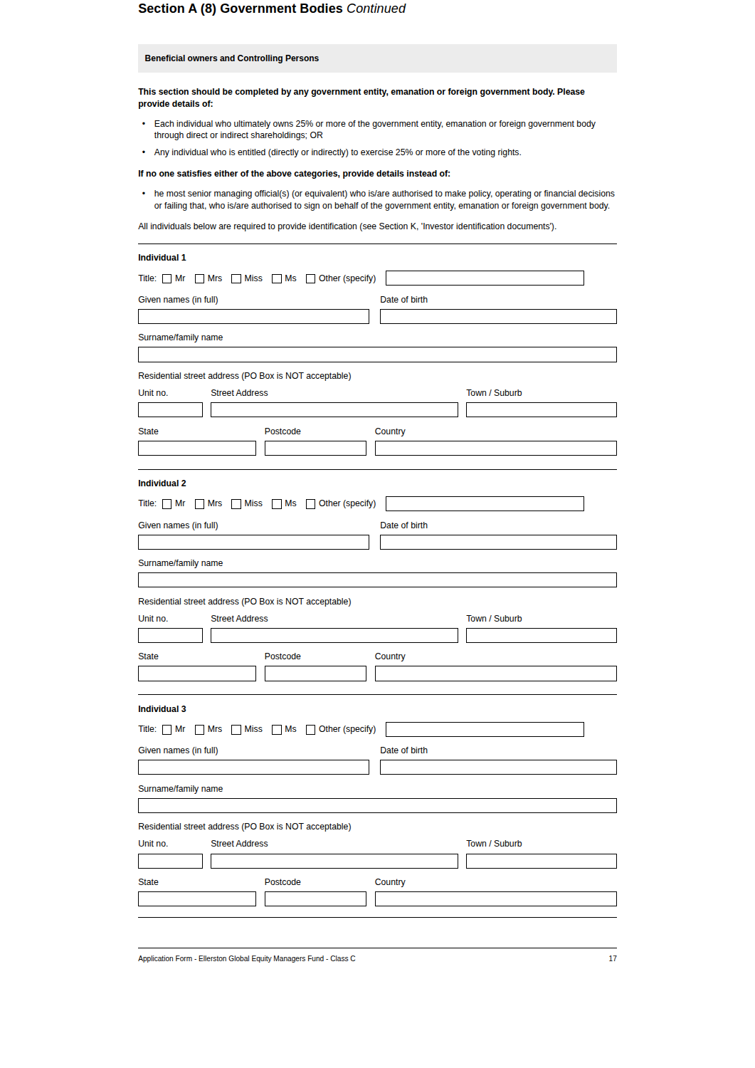Section A (8) Government Bodies Continued
Beneficial owners and Controlling Persons
This section should be completed by any government entity, emanation or foreign government body. Please provide details of:
Each individual who ultimately owns 25% or more of the government entity, emanation or foreign government body through direct or indirect shareholdings; OR
Any individual who is entitled (directly or indirectly) to exercise 25% or more of the voting rights.
If no one satisfies either of the above categories, provide details instead of:
he most senior managing official(s) (or equivalent) who is/are authorised to make policy, operating or financial decisions or failing that, who is/are authorised to sign on behalf of the government entity, emanation or foreign government body.
All individuals below are required to provide identification (see Section K, 'Investor identification documents').
Individual 1
Title: Mr Mrs Miss Ms Other (specify)
Given names (in full)
Date of birth
Surname/family name
Residential street address (PO Box is NOT acceptable)
Unit no.
Street Address
Town / Suburb
State
Postcode
Country
Individual 2
Title: Mr Mrs Miss Ms Other (specify)
Given names (in full)
Date of birth
Surname/family name
Residential street address (PO Box is NOT acceptable)
Unit no.
Street Address
Town / Suburb
State
Postcode
Country
Individual 3
Title: Mr Mrs Miss Ms Other (specify)
Given names (in full)
Date of birth
Surname/family name
Residential street address (PO Box is NOT acceptable)
Unit no.
Street Address
Town / Suburb
State
Postcode
Country
Application Form - Ellerston Global Equity Managers Fund - Class C 17